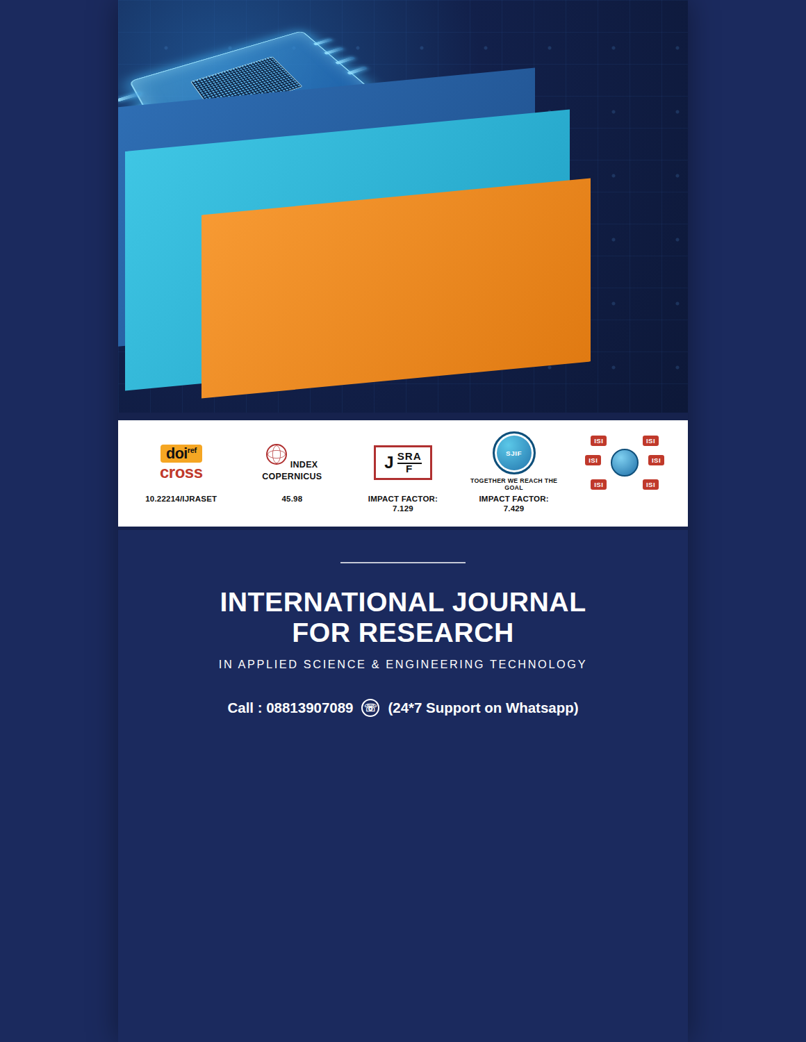doiref cross
10.22214/IJRASET
INDEX
COPERNICUS
45.98
J SRA F
IMPACT FACTOR:
7.129
TOGETHER WE REACH THE GOAL
IMPACT FACTOR:
7.429
ISI ISI ISI ISI ISI ISI
International Journal
for Research
in Applied Science & Engineering Technology
Call : 08813907089 ☏ (24*7 Support on Whatsapp)